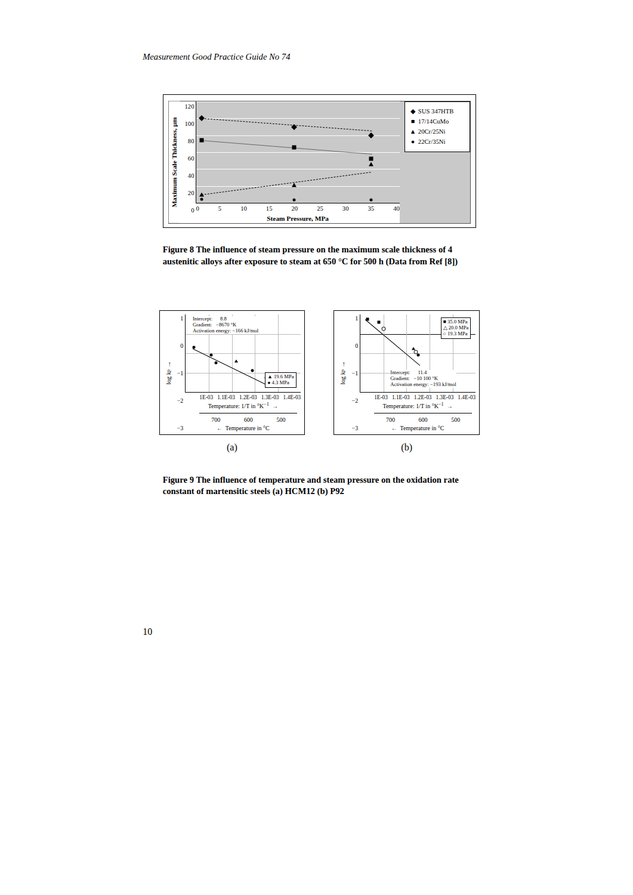Measurement Good Practice Guide No 74
Maximum Scale Thickness, µm
120 100 80 60 40 20 0
0510152025303540
Steam Pressure, MPa
◆SUS 347HTB
■17/14CuMo
▲20Cr/25Ni
●22Cr/35Ni
Figure 8 The influence of steam pressure on the maximum scale thickness of 4 austenitic alloys after exposure to steam at 650 °C for 500 h (Data from Ref [8])
log kp →
1 0 −1 −2 −3
Intercept: 8.8
Gradient: −8670 °K
Activation energy: −166 kJ/mol
▲ 19.6 MPa
● 4.3 MPa
1E-031.1E-031.2E-031.3E-031.4E-03
Temperature: 1/T in °K−1 →
700600500
← Temperature in °C
log kp →
1 0 −1 −2 −3
■ 35.0 MPa
△ 20.0 MPa
○ 19.3 MPa
Intercept: 11.4
Gradient: −10 100 °K
Activation energy: −193 kJ/mol
1E-031.1E-031.2E-031.3E-031.4E-03
Temperature: 1/T in °K−1 →
700600500
← Temperature in °C
(a)
(b)
Figure 9 The influence of temperature and steam pressure on the oxidation rate constant of martensitic steels (a) HCM12 (b) P92
10